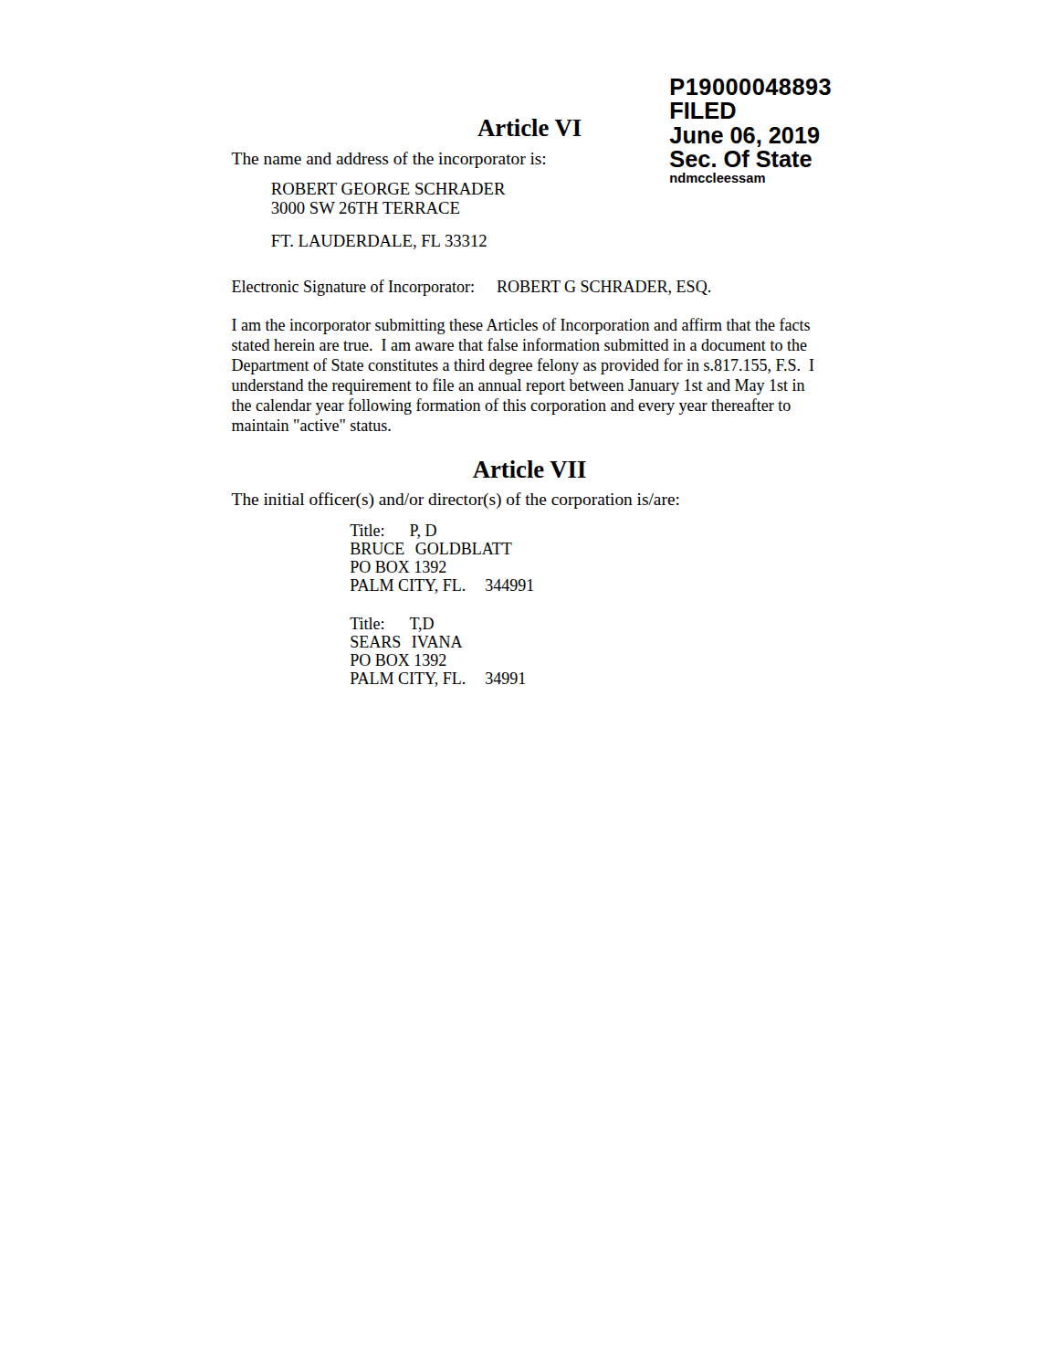P19000048893
FILED
June 06, 2019
Sec. Of State
ndmccleessam
Article VI
The name and address of the incorporator is:
ROBERT GEORGE SCHRADER
3000 SW 26TH TERRACE
FT. LAUDERDALE, FL 33312
Electronic Signature of Incorporator: ROBERT G SCHRADER, ESQ.
I am the incorporator submitting these Articles of Incorporation and affirm that the facts stated herein are true. I am aware that false information submitted in a document to the Department of State constitutes a third degree felony as provided for in s.817.155, F.S. I understand the requirement to file an annual report between January 1st and May 1st in the calendar year following formation of this corporation and every year thereafter to maintain "active" status.
Article VII
The initial officer(s) and/or director(s) of the corporation is/are:
Title: P, D
BRUCE GOLDBLATT
PO BOX 1392
PALM CITY, FL. 344991
Title: T,D
SEARS IVANA
PO BOX 1392
PALM CITY, FL. 34991